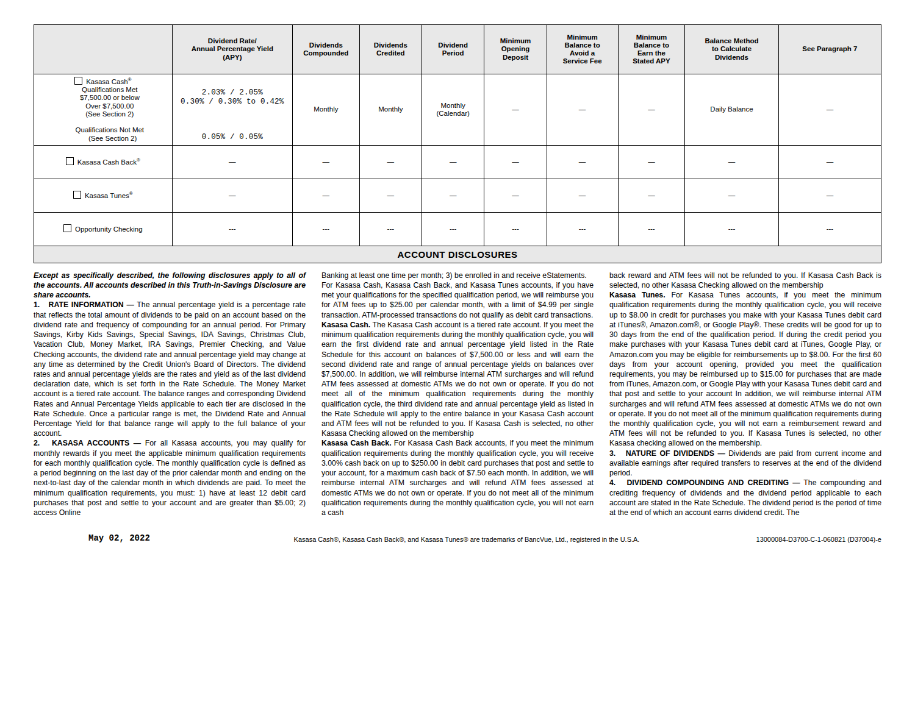| | Dividend Rate/ Annual Percentage Yield (APY) | Dividends Compounded | Dividends Credited | Dividend Period | Minimum Opening Deposit | Minimum Balance to Avoid a Service Fee | Minimum Balance to Earn the Stated APY | Balance Method to Calculate Dividends | See Paragraph 7 |
| --- | --- | --- | --- | --- | --- | --- | --- | --- | --- |
| Kasasa Cash ® Qualifications Met $7,500.00 or below Over $7,500.00 (See Section 2) Qualifications Not Met (See Section 2) | 2.03% / 2.05% 0.30% / 0.30% to 0.42% 0.05% / 0.05% | Monthly | Monthly | Monthly (Calendar) | — | — | — | Daily Balance | — |
| Kasasa Cash Back ® | — | — | — | — | — | — | — | — | — |
| Kasasa Tunes ® | — | — | — | — | — | — | — | — | — |
| Opportunity Checking | --- | --- | --- | --- | --- | --- | --- | --- | --- |
ACCOUNT DISCLOSURES
Except as specifically described, the following disclosures apply to all of the accounts. All accounts described in this Truth-in-Savings Disclosure are share accounts.
1. RATE INFORMATION — The annual percentage yield is a percentage rate that reflects the total amount of dividends to be paid on an account based on the dividend rate and frequency of compounding for an annual period. For Primary Savings, Kirby Kids Savings, Special Savings, IDA Savings, Christmas Club, Vacation Club, Money Market, IRA Savings, Premier Checking, and Value Checking accounts, the dividend rate and annual percentage yield may change at any time as determined by the Credit Union's Board of Directors. The dividend rates and annual percentage yields are the rates and yield as of the last dividend declaration date, which is set forth in the Rate Schedule. The Money Market account is a tiered rate account. The balance ranges and corresponding Dividend Rates and Annual Percentage Yields applicable to each tier are disclosed in the Rate Schedule. Once a particular range is met, the Dividend Rate and Annual Percentage Yield for that balance range will apply to the full balance of your account.
2. KASASA ACCOUNTS — For all Kasasa accounts, you may qualify for monthly rewards if you meet the applicable minimum qualification requirements for each monthly qualification cycle. The monthly qualification cycle is defined as a period beginning on the last day of the prior calendar month and ending on the next-to-last day of the calendar month in which dividends are paid. To meet the minimum qualification requirements, you must: 1) have at least 12 debit card purchases that post and settle to your account and are greater than $5.00; 2) access Online
Banking at least one time per month; 3) be enrolled in and receive eStatements.
For Kasasa Cash, Kasasa Cash Back, and Kasasa Tunes accounts, if you have met your qualifications for the specified qualification period, we will reimburse you for ATM fees up to $25.00 per calendar month, with a limit of $4.99 per single transaction. ATM-processed transactions do not qualify as debit card transactions.
Kasasa Cash. The Kasasa Cash account is a tiered rate account. If you meet the minimum qualification requirements during the monthly qualification cycle, you will earn the first dividend rate and annual percentage yield listed in the Rate Schedule for this account on balances of $7,500.00 or less and will earn the second dividend rate and range of annual percentage yields on balances over $7,500.00. In addition, we will reimburse internal ATM surcharges and will refund ATM fees assessed at domestic ATMs we do not own or operate. If you do not meet all of the minimum qualification requirements during the monthly qualification cycle, the third dividend rate and annual percentage yield as listed in the Rate Schedule will apply to the entire balance in your Kasasa Cash account and ATM fees will not be refunded to you. If Kasasa Cash is selected, no other Kasasa Checking allowed on the membership
Kasasa Cash Back. For Kasasa Cash Back accounts, if you meet the minimum qualification requirements during the monthly qualification cycle, you will receive 3.00% cash back on up to $250.00 in debit card purchases that post and settle to your account, for a maximum cash back of $7.50 each month. In addition, we will reimburse internal ATM surcharges and will refund ATM fees assessed at domestic ATMs we do not own or operate. If you do not meet all of the minimum qualification requirements during the monthly qualification cycle, you will not earn a cash
back reward and ATM fees will not be refunded to you. If Kasasa Cash Back is selected, no other Kasasa Checking allowed on the membership
Kasasa Tunes. For Kasasa Tunes accounts, if you meet the minimum qualification requirements during the monthly qualification cycle, you will receive up to $8.00 in credit for purchases you make with your Kasasa Tunes debit card at iTunes®, Amazon.com®, or Google Play®. These credits will be good for up to 30 days from the end of the qualification period. If during the credit period you make purchases with your Kasasa Tunes debit card at iTunes, Google Play, or Amazon.com you may be eligible for reimbursements up to $8.00. For the first 60 days from your account opening, provided you meet the qualification requirements, you may be reimbursed up to $15.00 for purchases that are made from iTunes, Amazon.com, or Google Play with your Kasasa Tunes debit card and that post and settle to your account In addition, we will reimburse internal ATM surcharges and will refund ATM fees assessed at domestic ATMs we do not own or operate. If you do not meet all of the minimum qualification requirements during the monthly qualification cycle, you will not earn a reimbursement reward and ATM fees will not be refunded to you. If Kasasa Tunes is selected, no other Kasasa checking allowed on the membership.
3. NATURE OF DIVIDENDS — Dividends are paid from current income and available earnings after required transfers to reserves at the end of the dividend period.
4. DIVIDEND COMPOUNDING AND CREDITING — The compounding and crediting frequency of dividends and the dividend period applicable to each account are stated in the Rate Schedule. The dividend period is the period of time at the end of which an account earns dividend credit. The
May 02, 2022
Kasasa Cash®, Kasasa Cash Back®, and Kasasa Tunes® are trademarks of BancVue, Ltd., registered in the U.S.A.
13000084-D3700-C-1-060821 (D37004)-e